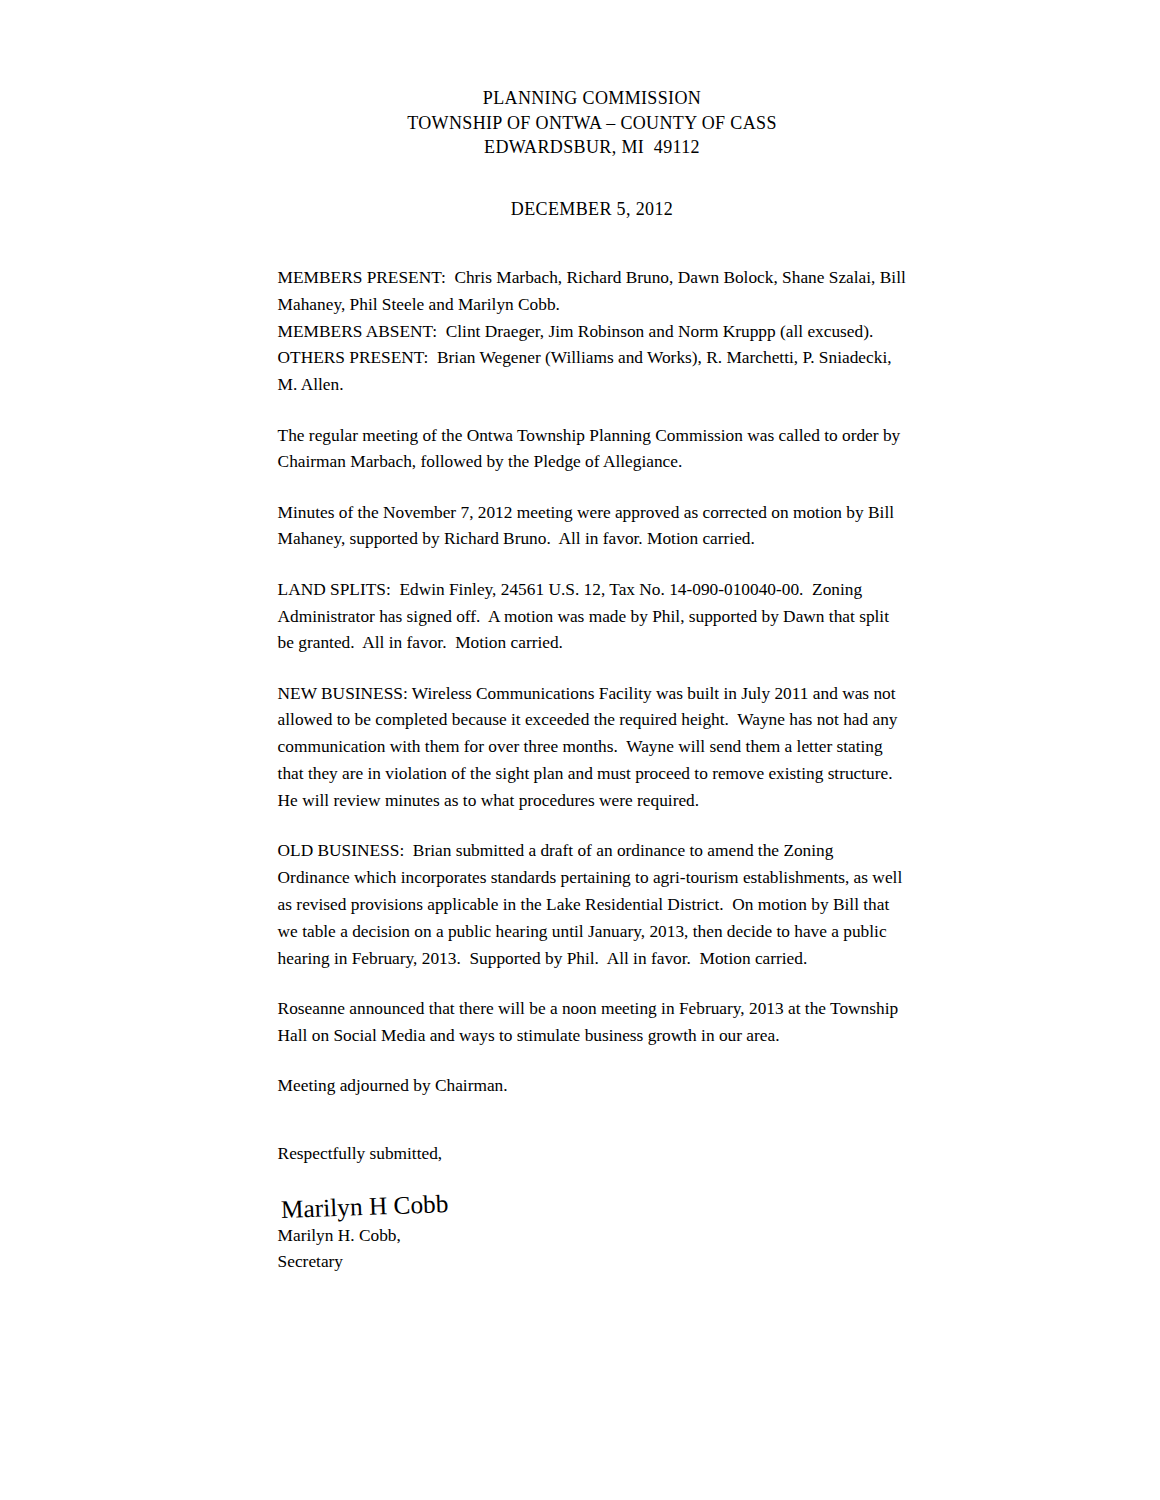PLANNING COMMISSION
TOWNSHIP OF ONTWA – COUNTY OF CASS
EDWARDSBUR, MI 49112
DECEMBER 5, 2012
MEMBERS PRESENT: Chris Marbach, Richard Bruno, Dawn Bolock, Shane Szalai, Bill Mahaney, Phil Steele and Marilyn Cobb.
MEMBERS ABSENT: Clint Draeger, Jim Robinson and Norm Kruppp (all excused).
OTHERS PRESENT: Brian Wegener (Williams and Works), R. Marchetti, P. Sniadecki, M. Allen.
The regular meeting of the Ontwa Township Planning Commission was called to order by Chairman Marbach, followed by the Pledge of Allegiance.
Minutes of the November 7, 2012 meeting were approved as corrected on motion by Bill Mahaney, supported by Richard Bruno. All in favor. Motion carried.
LAND SPLITS: Edwin Finley, 24561 U.S. 12, Tax No. 14-090-010040-00. Zoning Administrator has signed off. A motion was made by Phil, supported by Dawn that split be granted. All in favor. Motion carried.
NEW BUSINESS: Wireless Communications Facility was built in July 2011 and was not allowed to be completed because it exceeded the required height. Wayne has not had any communication with them for over three months. Wayne will send them a letter stating that they are in violation of the sight plan and must proceed to remove existing structure. He will review minutes as to what procedures were required.
OLD BUSINESS: Brian submitted a draft of an ordinance to amend the Zoning Ordinance which incorporates standards pertaining to agri-tourism establishments, as well as revised provisions applicable in the Lake Residential District. On motion by Bill that we table a decision on a public hearing until January, 2013, then decide to have a public hearing in February, 2013. Supported by Phil. All in favor. Motion carried.
Roseanne announced that there will be a noon meeting in February, 2013 at the Township Hall on Social Media and ways to stimulate business growth in our area.
Meeting adjourned by Chairman.
Respectfully submitted,
Marilyn H Cobb
Marilyn H. Cobb,
Secretary